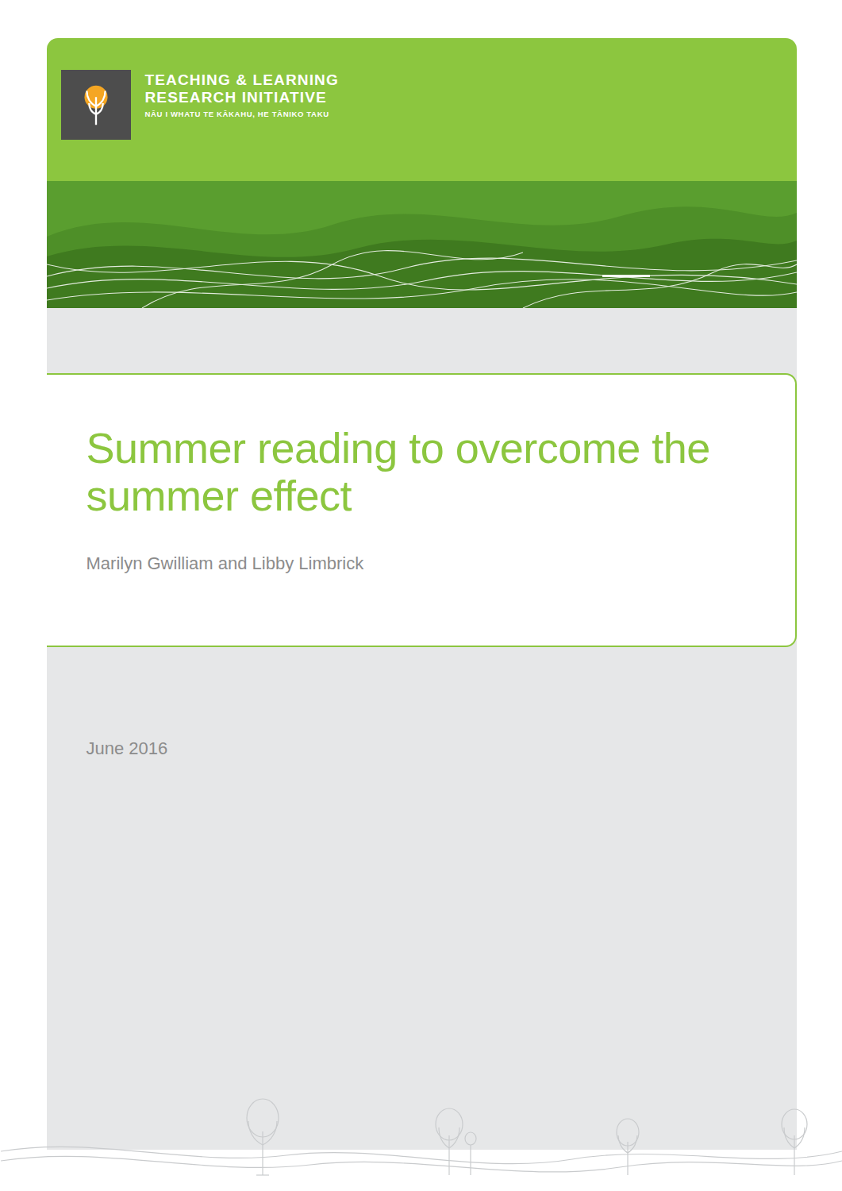Teaching & Learning
Research Initiative
NĀU I WHATU TE KĀKAHU, HE TĀNIKO TAKU
Summer reading to overcome the
summer effect
Marilyn Gwilliam and Libby Limbrick
June 2016